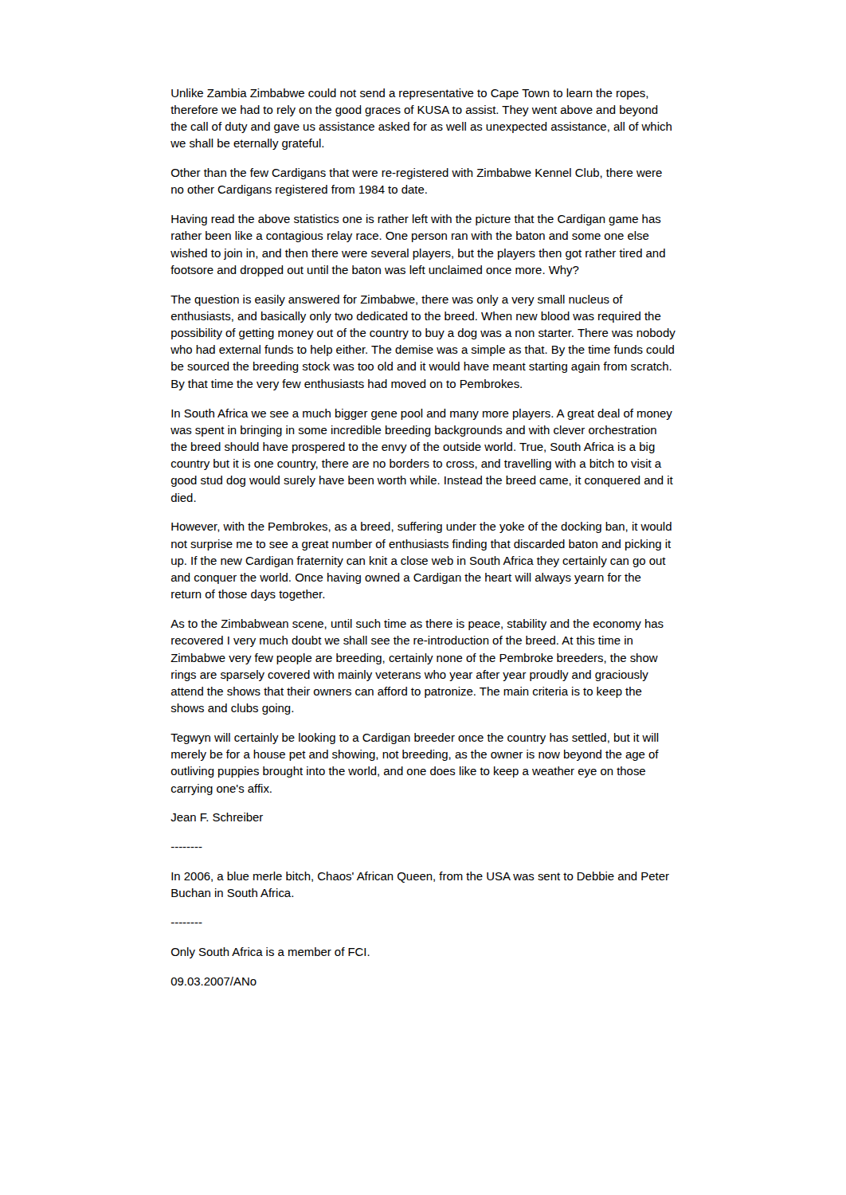Unlike Zambia Zimbabwe could not send a representative to Cape Town to learn the ropes, therefore we had to rely on the good graces of KUSA to assist. They went above and beyond the call of duty and gave us assistance asked for as well as unexpected assistance, all of which we shall be eternally grateful.
Other than the few Cardigans that were re-registered with Zimbabwe Kennel Club, there were no other Cardigans registered from 1984 to date.
Having read the above statistics one is rather left with the picture that the Cardigan game has rather been like a contagious relay race. One person ran with the baton and some one else wished to join in, and then there were several players, but the players then got rather tired and footsore and dropped out until the baton was left unclaimed once more. Why?
The question is easily answered for Zimbabwe, there was only a very small nucleus of enthusiasts, and basically only two dedicated to the breed. When new blood was required the possibility of getting money out of the country to buy a dog was a non starter. There was nobody who had external funds to help either. The demise was a simple as that. By the time funds could be sourced the breeding stock was too old and it would have meant starting again from scratch. By that time the very few enthusiasts had moved on to Pembrokes.
In South Africa we see a much bigger gene pool and many more players. A great deal of money was spent in bringing in some incredible breeding backgrounds and with clever orchestration the breed should have prospered to the envy of the outside world. True, South Africa is a big country but it is one country, there are no borders to cross, and travelling with a bitch to visit a good stud dog would surely have been worth while. Instead the breed came, it conquered and it died.
However, with the Pembrokes, as a breed, suffering under the yoke of the docking ban, it would not surprise me to see a great number of enthusiasts finding that discarded baton and picking it up. If the new Cardigan fraternity can knit a close web in South Africa they certainly can go out and conquer the world. Once having owned a Cardigan the heart will always yearn for the return of those days together.
As to the Zimbabwean scene, until such time as there is peace, stability and the economy has recovered I very much doubt we shall see the re-introduction of the breed. At this time in Zimbabwe very few people are breeding, certainly none of the Pembroke breeders, the show rings are sparsely covered with mainly veterans who year after year proudly and graciously attend the shows that their owners can afford to patronize. The main criteria is to keep the shows and clubs going.
Tegwyn will certainly be looking to a Cardigan breeder once the country has settled, but it will merely be for a house pet and showing, not breeding, as the owner is now beyond the age of outliving puppies brought into the world, and one does like to keep a weather eye on those carrying one's affix.
Jean F. Schreiber
--------
In 2006, a blue merle bitch, Chaos' African Queen, from the USA was sent to Debbie and Peter Buchan in South Africa.
--------
Only South Africa is a member of FCI.
09.03.2007/ANo